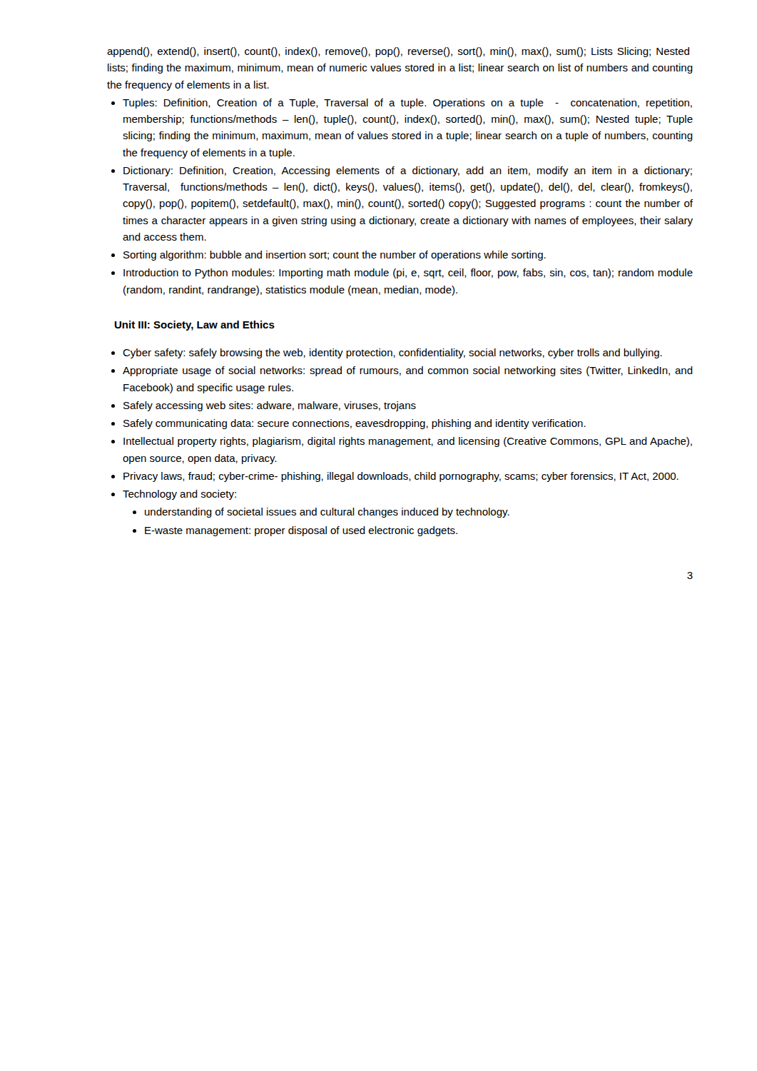append(), extend(), insert(), count(), index(), remove(), pop(), reverse(), sort(), min(), max(), sum(); Lists Slicing; Nested lists; finding the maximum, minimum, mean of numeric values stored in a list; linear search on list of numbers and counting the frequency of elements in a list.
Tuples: Definition, Creation of a Tuple, Traversal of a tuple. Operations on a tuple - concatenation, repetition, membership; functions/methods – len(), tuple(), count(), index(), sorted(), min(), max(), sum(); Nested tuple; Tuple slicing; finding the minimum, maximum, mean of values stored in a tuple; linear search on a tuple of numbers, counting the frequency of elements in a tuple.
Dictionary: Definition, Creation, Accessing elements of a dictionary, add an item, modify an item in a dictionary; Traversal, functions/methods – len(), dict(), keys(), values(), items(), get(), update(), del(), del, clear(), fromkeys(), copy(), pop(), popitem(), setdefault(), max(), min(), count(), sorted() copy(); Suggested programs : count the number of times a character appears in a given string using a dictionary, create a dictionary with names of employees, their salary and access them.
Sorting algorithm: bubble and insertion sort; count the number of operations while sorting.
Introduction to Python modules: Importing math module (pi, e, sqrt, ceil, floor, pow, fabs, sin, cos, tan); random module (random, randint, randrange), statistics module (mean, median, mode).
Unit III: Society, Law and Ethics
Cyber safety: safely browsing the web, identity protection, confidentiality, social networks, cyber trolls and bullying.
Appropriate usage of social networks: spread of rumours, and common social networking sites (Twitter, LinkedIn, and Facebook) and specific usage rules.
Safely accessing web sites: adware, malware, viruses, trojans
Safely communicating data: secure connections, eavesdropping, phishing and identity verification.
Intellectual property rights, plagiarism, digital rights management, and licensing (Creative Commons, GPL and Apache), open source, open data, privacy.
Privacy laws, fraud; cyber-crime- phishing, illegal downloads, child pornography, scams; cyber forensics, IT Act, 2000.
Technology and society:
understanding of societal issues and cultural changes induced by technology.
E-waste management: proper disposal of used electronic gadgets.
3